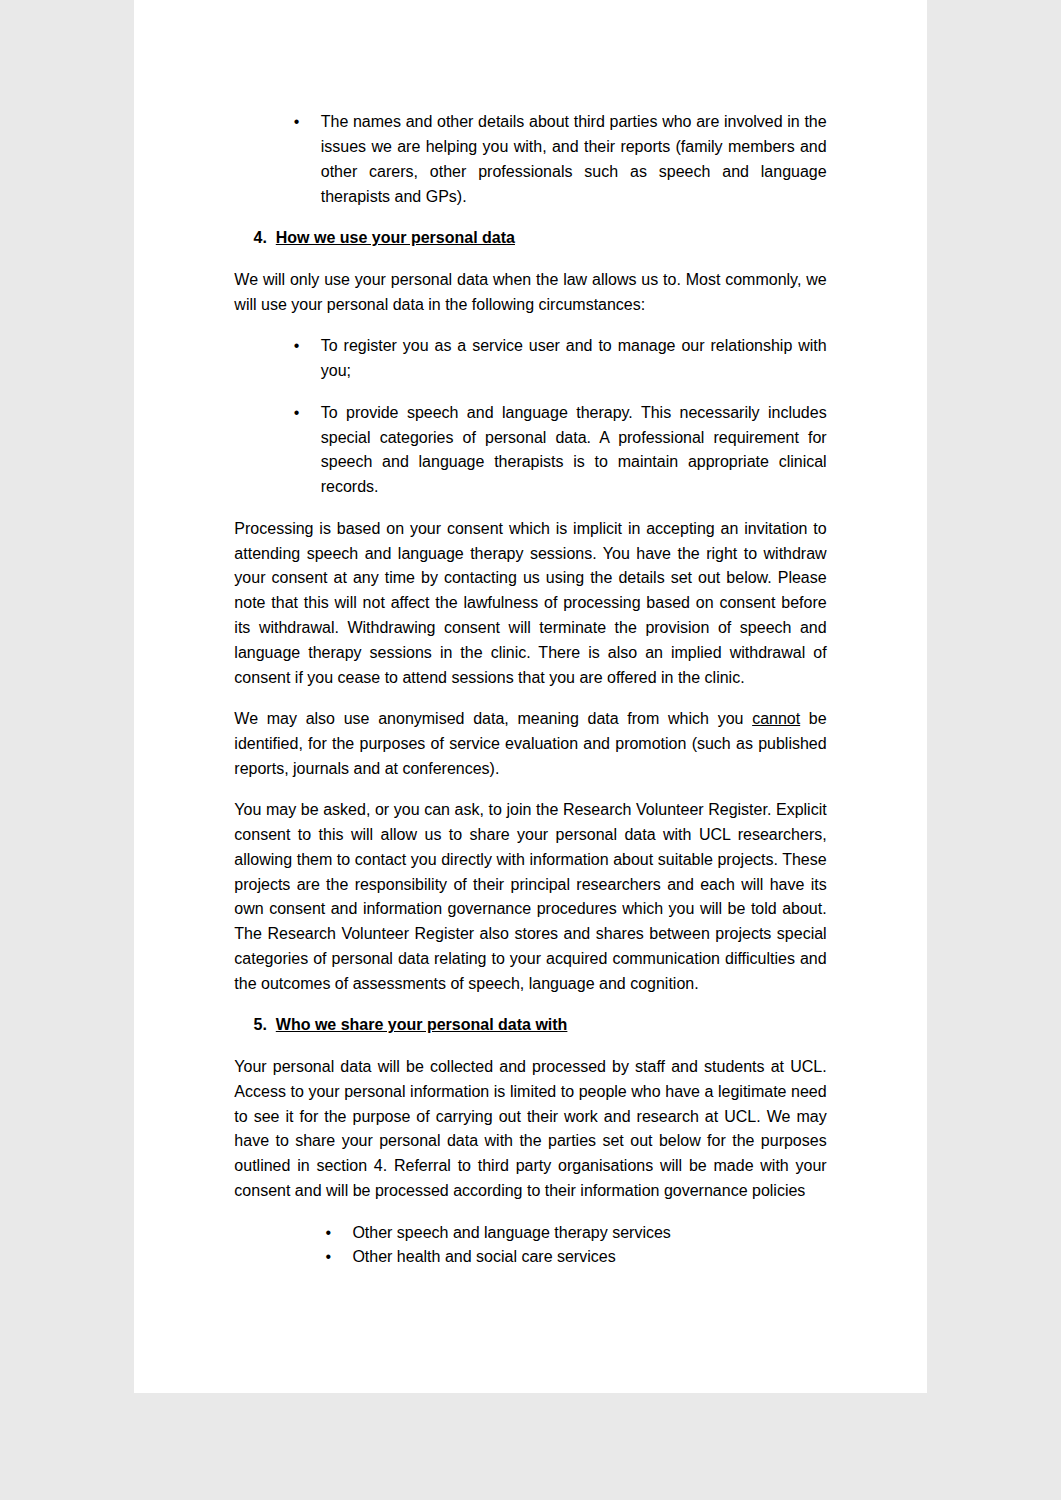The names and other details about third parties who are involved in the issues we are helping you with, and their reports (family members and other carers, other professionals such as speech and language therapists and GPs).
4.
How we use your personal data
We will only use your personal data when the law allows us to. Most commonly, we will use your personal data in the following circumstances:
To register you as a service user and to manage our relationship with you;
To provide speech and language therapy. This necessarily includes special categories of personal data. A professional requirement for speech and language therapists is to maintain appropriate clinical records.
Processing is based on your consent which is implicit in accepting an invitation to attending speech and language therapy sessions. You have the right to withdraw your consent at any time by contacting us using the details set out below. Please note that this will not affect the lawfulness of processing based on consent before its withdrawal. Withdrawing consent will terminate the provision of speech and language therapy sessions in the clinic. There is also an implied withdrawal of consent if you cease to attend sessions that you are offered in the clinic.
We may also use anonymised data, meaning data from which you cannot be identified, for the purposes of service evaluation and promotion (such as published reports, journals and at conferences).
You may be asked, or you can ask, to join the Research Volunteer Register. Explicit consent to this will allow us to share your personal data with UCL researchers, allowing them to contact you directly with information about suitable projects. These projects are the responsibility of their principal researchers and each will have its own consent and information governance procedures which you will be told about. The Research Volunteer Register also stores and shares between projects special categories of personal data relating to your acquired communication difficulties and the outcomes of assessments of speech, language and cognition.
5.
Who we share your personal data with
Your personal data will be collected and processed by staff and students at UCL. Access to your personal information is limited to people who have a legitimate need to see it for the purpose of carrying out their work and research at UCL. We may have to share your personal data with the parties set out below for the purposes outlined in section 4. Referral to third party organisations will be made with your consent and will be processed according to their information governance policies
Other speech and language therapy services
Other health and social care services